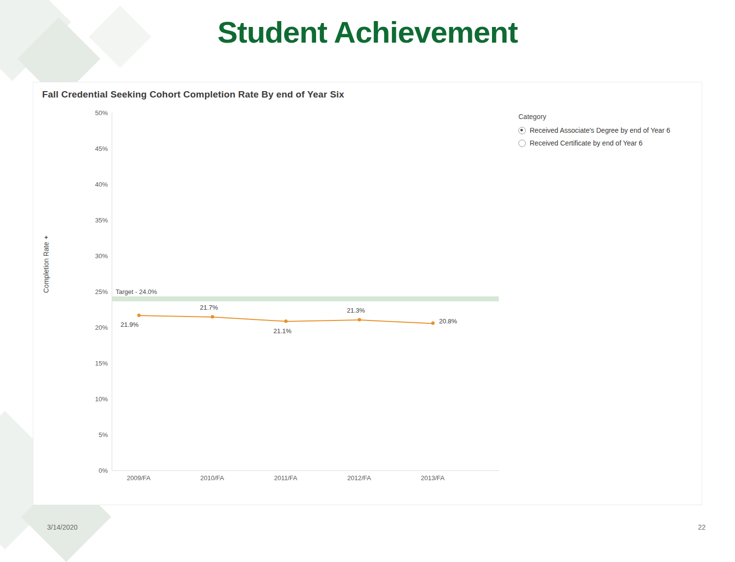Student Achievement
Fall Credential Seeking Cohort Completion Rate By end of Year Six
Completion Rate ✦
50%
45%
40%
35%
30%
25%
20%
15%
10%
5%
0%
Target - 24.0%
21.9%
21.7%
21.1%
21.3%
20.8%
2009/FA
2010/FA
2011/FA
2012/FA
2013/FA
Category
Received Associate's Degree by end of Year 6
Received Certificate by end of Year 6
3/14/2020
22